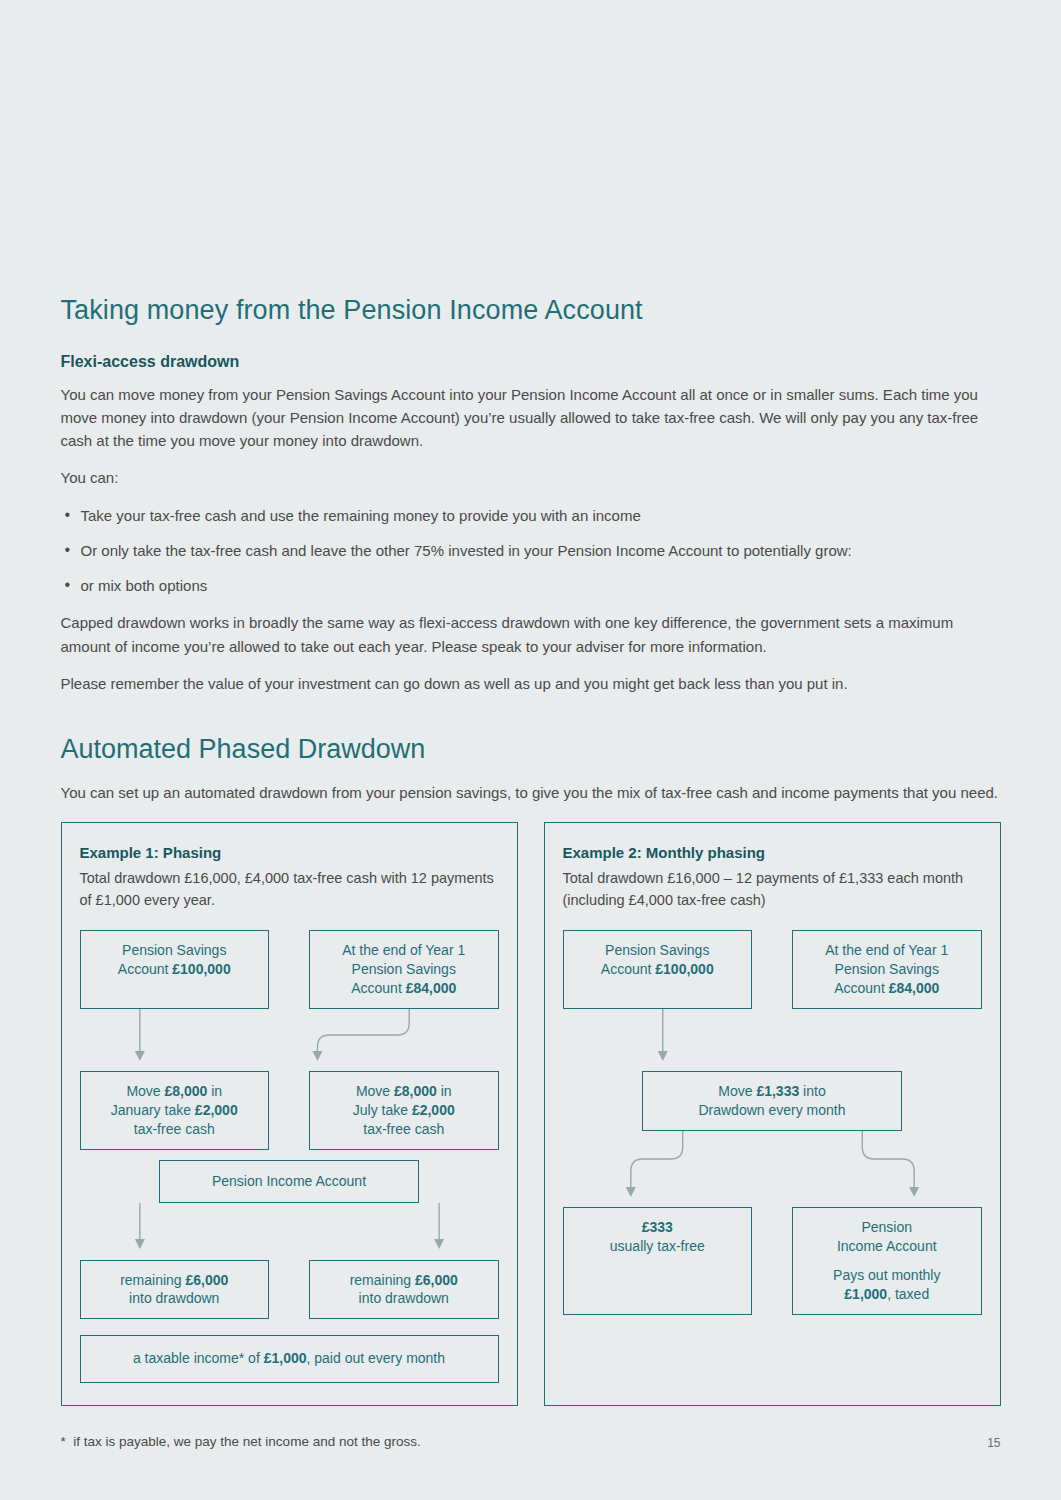Taking money from the Pension Income Account
Flexi-access drawdown
You can move money from your Pension Savings Account into your Pension Income Account all at once or in smaller sums. Each time you move money into drawdown (your Pension Income Account) you’re usually allowed to take tax-free cash. We will only pay you any tax-free cash at the time you move your money into drawdown.
You can:
Take your tax-free cash and use the remaining money to provide you with an income
Or only take the tax-free cash and leave the other 75% invested in your Pension Income Account to potentially grow:
or mix both options
Capped drawdown works in broadly the same way as flexi-access drawdown with one key difference, the government sets a maximum amount of income you’re allowed to take out each year. Please speak to your adviser for more information.
Please remember the value of your investment can go down as well as up and you might get back less than you put in.
Automated Phased Drawdown
You can set up an automated drawdown from your pension savings, to give you the mix of tax-free cash and income payments that you need.
Example 1: Phasing
Total drawdown £16,000, £4,000 tax-free cash with 12 payments of £1,000 every year.
Pension Savings
Account £100,000
At the end of Year 1
Pension Savings
Account £84,000
Move £8,000 in
January take £2,000
tax-free cash
Move £8,000 in
July take £2,000
tax-free cash
Pension Income Account
remaining £6,000
into drawdown
remaining £6,000
into drawdown
a taxable income* of £1,000, paid out every month
Example 2: Monthly phasing
Total drawdown £16,000 – 12 payments of £1,333 each month (including £4,000 tax-free cash)
Pension Savings
Account £100,000
At the end of Year 1
Pension Savings
Account £84,000
Move £1,333 into
Drawdown every month
£333
usually tax-free
Pension
Income Account
Pays out monthly
£1,000, taxed
* if tax is payable, we pay the net income and not the gross.
15